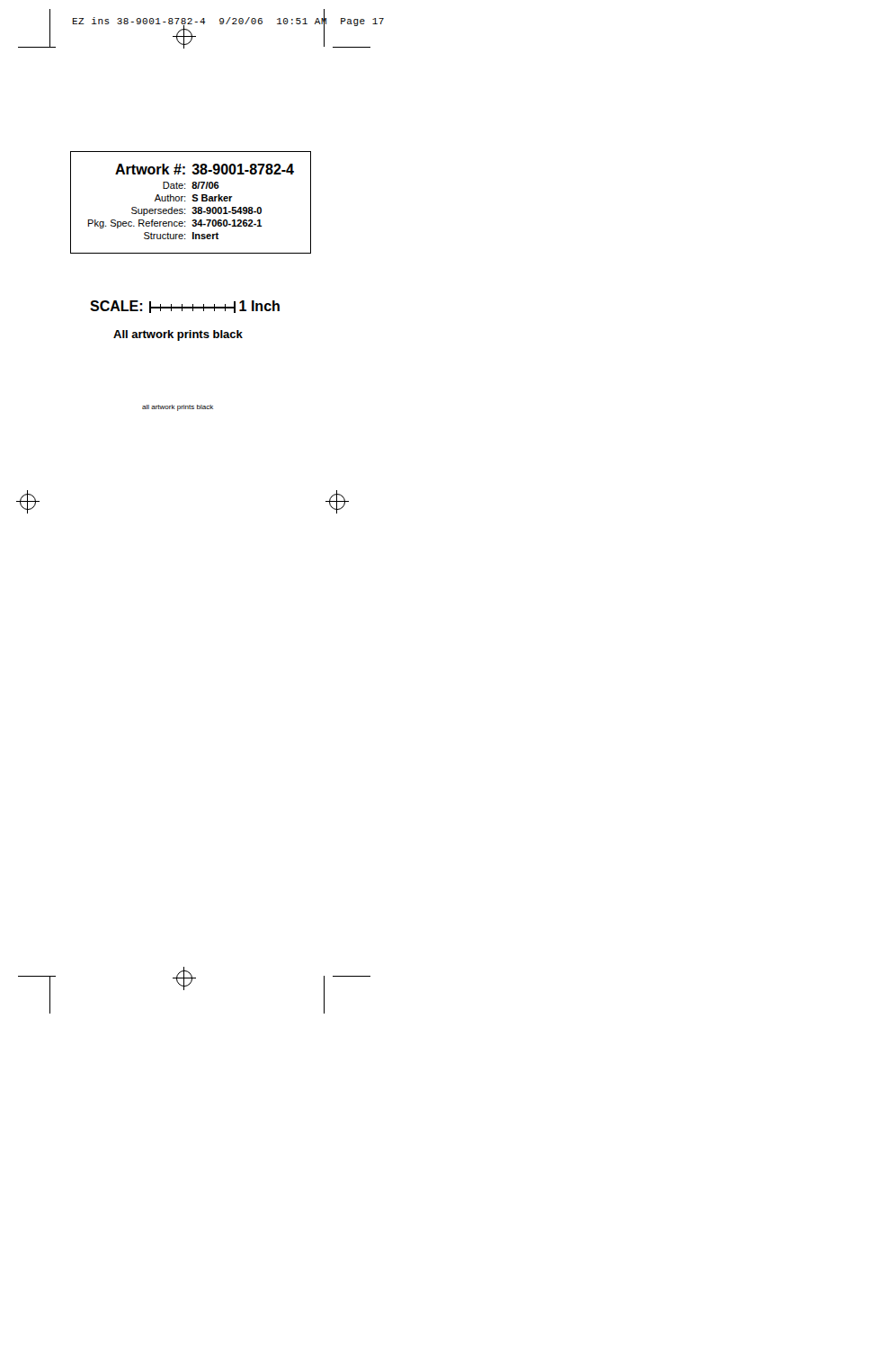EZ ins 38-9001-8782-4 9/20/06 10:51 AM Page 17
| Artwork #: | 38-9001-8782-4 |
| Date: | 8/7/06 |
| Author: | S Barker |
| Supersedes: | 38-9001-5498-0 |
| Pkg. Spec. Reference: | 34-7060-1262-1 |
| Structure: | Insert |
SCALE: 1 Inch
All artwork prints black
all artwork prints black